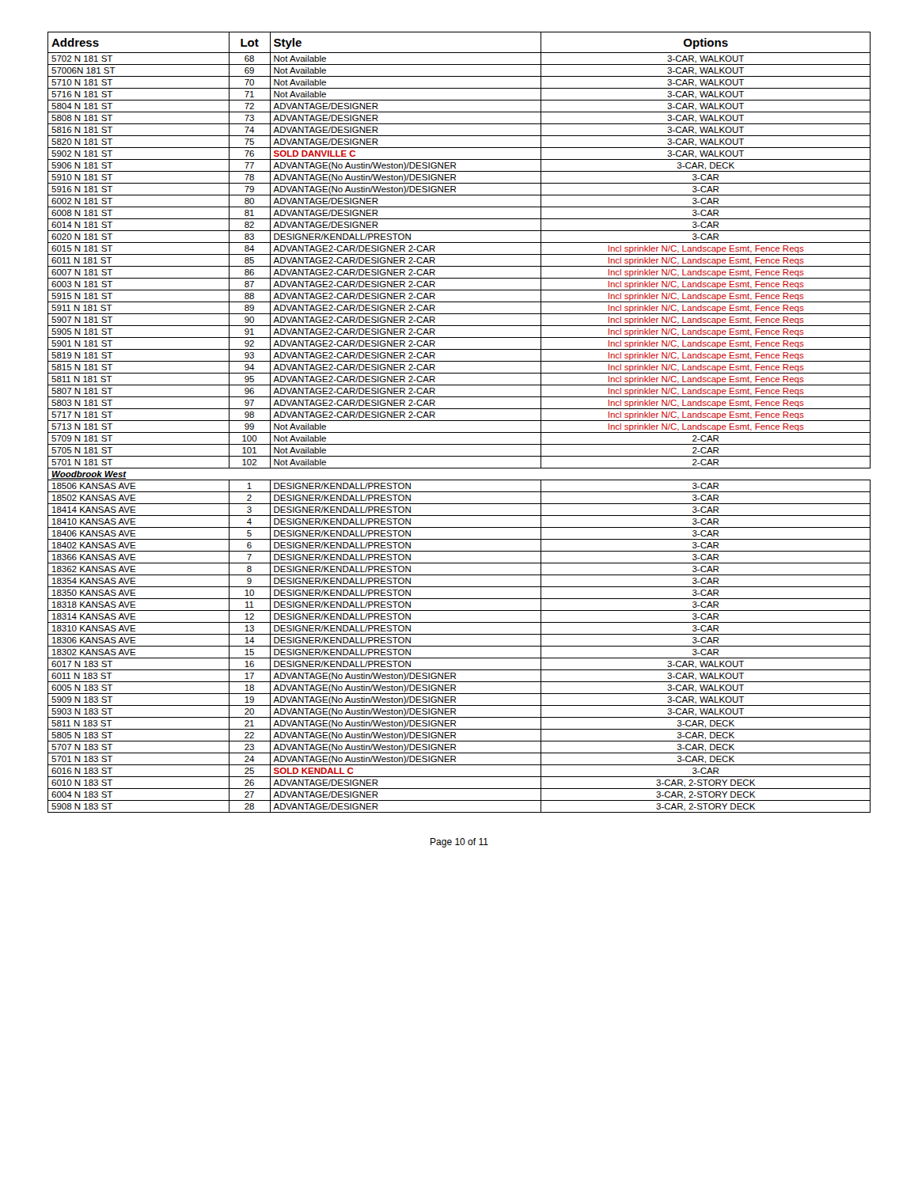Page 10 of 11
| Address | Lot | Style | Options |
| --- | --- | --- | --- |
| 5702 N 181 ST | 68 | Not Available | 3-CAR, WALKOUT |
| 57006N 181 ST | 69 | Not Available | 3-CAR, WALKOUT |
| 5710 N 181 ST | 70 | Not Available | 3-CAR, WALKOUT |
| 5716 N 181 ST | 71 | Not Available | 3-CAR, WALKOUT |
| 5804 N 181 ST | 72 | ADVANTAGE/DESIGNER | 3-CAR, WALKOUT |
| 5808 N 181 ST | 73 | ADVANTAGE/DESIGNER | 3-CAR, WALKOUT |
| 5816 N 181 ST | 74 | ADVANTAGE/DESIGNER | 3-CAR, WALKOUT |
| 5820 N 181 ST | 75 | ADVANTAGE/DESIGNER | 3-CAR, WALKOUT |
| 5902 N 181 ST | 76 | SOLD DANVILLE C | 3-CAR, WALKOUT |
| 5906 N 181 ST | 77 | ADVANTAGE(No Austin/Weston)/DESIGNER | 3-CAR, DECK |
| 5910 N 181 ST | 78 | ADVANTAGE(No Austin/Weston)/DESIGNER | 3-CAR |
| 5916 N 181 ST | 79 | ADVANTAGE(No Austin/Weston)/DESIGNER | 3-CAR |
| 6002 N 181 ST | 80 | ADVANTAGE/DESIGNER | 3-CAR |
| 6008 N 181 ST | 81 | ADVANTAGE/DESIGNER | 3-CAR |
| 6014 N 181 ST | 82 | ADVANTAGE/DESIGNER | 3-CAR |
| 6020 N 181 ST | 83 | DESIGNER/KENDALL/PRESTON | 3-CAR |
| 6015 N 181 ST | 84 | ADVANTAGE2-CAR/DESIGNER 2-CAR | Incl sprinkler N/C, Landscape Esmt, Fence Reqs |
| 6011 N 181 ST | 85 | ADVANTAGE2-CAR/DESIGNER 2-CAR | Incl sprinkler N/C, Landscape Esmt, Fence Reqs |
| 6007 N 181 ST | 86 | ADVANTAGE2-CAR/DESIGNER 2-CAR | Incl sprinkler N/C, Landscape Esmt, Fence Reqs |
| 6003 N 181 ST | 87 | ADVANTAGE2-CAR/DESIGNER 2-CAR | Incl sprinkler N/C, Landscape Esmt, Fence Reqs |
| 5915 N 181 ST | 88 | ADVANTAGE2-CAR/DESIGNER 2-CAR | Incl sprinkler N/C, Landscape Esmt, Fence Reqs |
| 5911 N 181 ST | 89 | ADVANTAGE2-CAR/DESIGNER 2-CAR | Incl sprinkler N/C, Landscape Esmt, Fence Reqs |
| 5907 N 181 ST | 90 | ADVANTAGE2-CAR/DESIGNER 2-CAR | Incl sprinkler N/C, Landscape Esmt, Fence Reqs |
| 5905 N 181 ST | 91 | ADVANTAGE2-CAR/DESIGNER 2-CAR | Incl sprinkler N/C, Landscape Esmt, Fence Reqs |
| 5901 N 181 ST | 92 | ADVANTAGE2-CAR/DESIGNER 2-CAR | Incl sprinkler N/C, Landscape Esmt, Fence Reqs |
| 5819 N 181 ST | 93 | ADVANTAGE2-CAR/DESIGNER 2-CAR | Incl sprinkler N/C, Landscape Esmt, Fence Reqs |
| 5815 N 181 ST | 94 | ADVANTAGE2-CAR/DESIGNER 2-CAR | Incl sprinkler N/C, Landscape Esmt, Fence Reqs |
| 5811 N 181 ST | 95 | ADVANTAGE2-CAR/DESIGNER 2-CAR | Incl sprinkler N/C, Landscape Esmt, Fence Reqs |
| 5807 N 181 ST | 96 | ADVANTAGE2-CAR/DESIGNER 2-CAR | Incl sprinkler N/C, Landscape Esmt, Fence Reqs |
| 5803 N 181 ST | 97 | ADVANTAGE2-CAR/DESIGNER 2-CAR | Incl sprinkler N/C, Landscape Esmt, Fence Reqs |
| 5717 N 181 ST | 98 | ADVANTAGE2-CAR/DESIGNER 2-CAR | Incl sprinkler N/C, Landscape Esmt, Fence Reqs |
| 5713 N 181 ST | 99 | Not Available | Incl sprinkler N/C, Landscape Esmt, Fence Reqs |
| 5709 N 181 ST | 100 | Not Available | 2-CAR |
| 5705 N 181 ST | 101 | Not Available | 2-CAR |
| 5701 N 181 ST | 102 | Not Available | 2-CAR |
| Woodbrook West | | | |
| 18506 KANSAS AVE | 1 | DESIGNER/KENDALL/PRESTON | 3-CAR |
| 18502 KANSAS AVE | 2 | DESIGNER/KENDALL/PRESTON | 3-CAR |
| 18414 KANSAS AVE | 3 | DESIGNER/KENDALL/PRESTON | 3-CAR |
| 18410 KANSAS AVE | 4 | DESIGNER/KENDALL/PRESTON | 3-CAR |
| 18406 KANSAS AVE | 5 | DESIGNER/KENDALL/PRESTON | 3-CAR |
| 18402 KANSAS AVE | 6 | DESIGNER/KENDALL/PRESTON | 3-CAR |
| 18366 KANSAS AVE | 7 | DESIGNER/KENDALL/PRESTON | 3-CAR |
| 18362 KANSAS AVE | 8 | DESIGNER/KENDALL/PRESTON | 3-CAR |
| 18354 KANSAS AVE | 9 | DESIGNER/KENDALL/PRESTON | 3-CAR |
| 18350 KANSAS AVE | 10 | DESIGNER/KENDALL/PRESTON | 3-CAR |
| 18318 KANSAS AVE | 11 | DESIGNER/KENDALL/PRESTON | 3-CAR |
| 18314 KANSAS AVE | 12 | DESIGNER/KENDALL/PRESTON | 3-CAR |
| 18310 KANSAS AVE | 13 | DESIGNER/KENDALL/PRESTON | 3-CAR |
| 18306 KANSAS AVE | 14 | DESIGNER/KENDALL/PRESTON | 3-CAR |
| 18302 KANSAS AVE | 15 | DESIGNER/KENDALL/PRESTON | 3-CAR |
| 6017 N 183 ST | 16 | DESIGNER/KENDALL/PRESTON | 3-CAR, WALKOUT |
| 6011 N 183 ST | 17 | ADVANTAGE(No Austin/Weston)/DESIGNER | 3-CAR, WALKOUT |
| 6005 N 183 ST | 18 | ADVANTAGE(No Austin/Weston)/DESIGNER | 3-CAR, WALKOUT |
| 5909 N 183 ST | 19 | ADVANTAGE(No Austin/Weston)/DESIGNER | 3-CAR, WALKOUT |
| 5903 N 183 ST | 20 | ADVANTAGE(No Austin/Weston)/DESIGNER | 3-CAR, WALKOUT |
| 5811 N 183 ST | 21 | ADVANTAGE(No Austin/Weston)/DESIGNER | 3-CAR, DECK |
| 5805 N 183 ST | 22 | ADVANTAGE(No Austin/Weston)/DESIGNER | 3-CAR, DECK |
| 5707 N 183 ST | 23 | ADVANTAGE(No Austin/Weston)/DESIGNER | 3-CAR, DECK |
| 5701 N 183 ST | 24 | ADVANTAGE(No Austin/Weston)/DESIGNER | 3-CAR, DECK |
| 6016 N 183 ST | 25 | SOLD KENDALL C | 3-CAR |
| 6010 N 183 ST | 26 | ADVANTAGE/DESIGNER | 3-CAR, 2-STORY DECK |
| 6004 N 183 ST | 27 | ADVANTAGE/DESIGNER | 3-CAR, 2-STORY DECK |
| 5908 N 183 ST | 28 | ADVANTAGE/DESIGNER | 3-CAR, 2-STORY DECK |